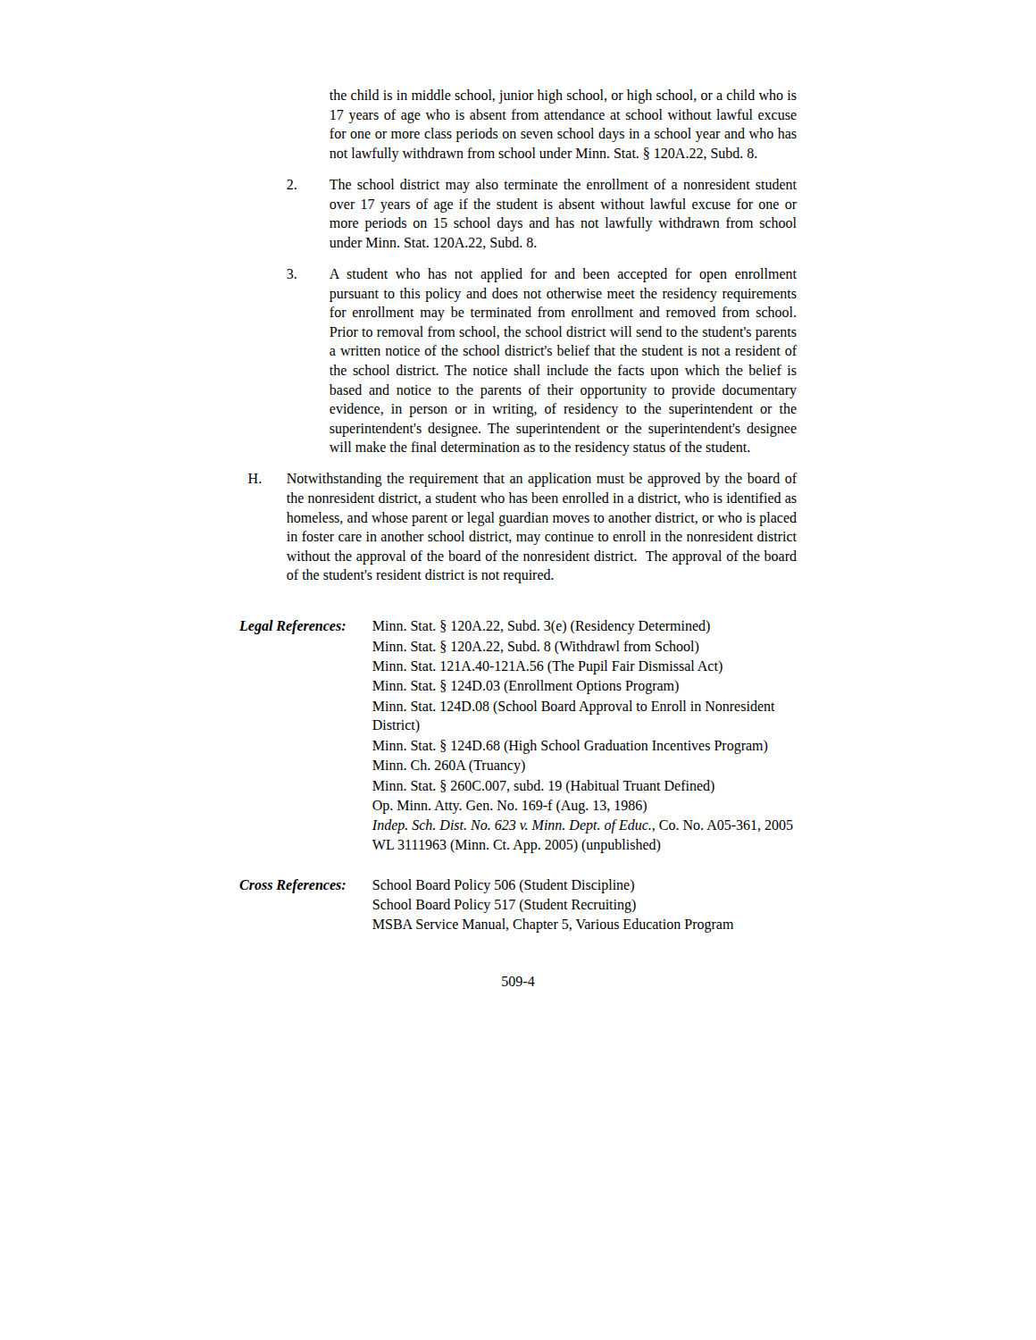the child is in middle school, junior high school, or high school, or a child who is 17 years of age who is absent from attendance at school without lawful excuse for one or more class periods on seven school days in a school year and who has not lawfully withdrawn from school under Minn. Stat. § 120A.22, Subd. 8.
2. The school district may also terminate the enrollment of a nonresident student over 17 years of age if the student is absent without lawful excuse for one or more periods on 15 school days and has not lawfully withdrawn from school under Minn. Stat. 120A.22, Subd. 8.
3. A student who has not applied for and been accepted for open enrollment pursuant to this policy and does not otherwise meet the residency requirements for enrollment may be terminated from enrollment and removed from school. Prior to removal from school, the school district will send to the student's parents a written notice of the school district's belief that the student is not a resident of the school district. The notice shall include the facts upon which the belief is based and notice to the parents of their opportunity to provide documentary evidence, in person or in writing, of residency to the superintendent or the superintendent's designee. The superintendent or the superintendent's designee will make the final determination as to the residency status of the student.
H. Notwithstanding the requirement that an application must be approved by the board of the nonresident district, a student who has been enrolled in a district, who is identified as homeless, and whose parent or legal guardian moves to another district, or who is placed in foster care in another school district, may continue to enroll in the nonresident district without the approval of the board of the nonresident district. The approval of the board of the student's resident district is not required.
Legal References:
Minn. Stat. § 120A.22, Subd. 3(e) (Residency Determined)
Minn. Stat. § 120A.22, Subd. 8 (Withdrawl from School)
Minn. Stat. 121A.40-121A.56 (The Pupil Fair Dismissal Act)
Minn. Stat. § 124D.03 (Enrollment Options Program)
Minn. Stat. 124D.08 (School Board Approval to Enroll in Nonresident District)
Minn. Stat. § 124D.68 (High School Graduation Incentives Program)
Minn. Ch. 260A (Truancy)
Minn. Stat. § 260C.007, subd. 19 (Habitual Truant Defined)
Op. Minn. Atty. Gen. No. 169-f (Aug. 13, 1986)
Indep. Sch. Dist. No. 623 v. Minn. Dept. of Educ., Co. No. A05-361, 2005 WL 3111963 (Minn. Ct. App. 2005) (unpublished)
Cross References:
School Board Policy 506 (Student Discipline)
School Board Policy 517 (Student Recruiting)
MSBA Service Manual, Chapter 5, Various Education Program
509-4